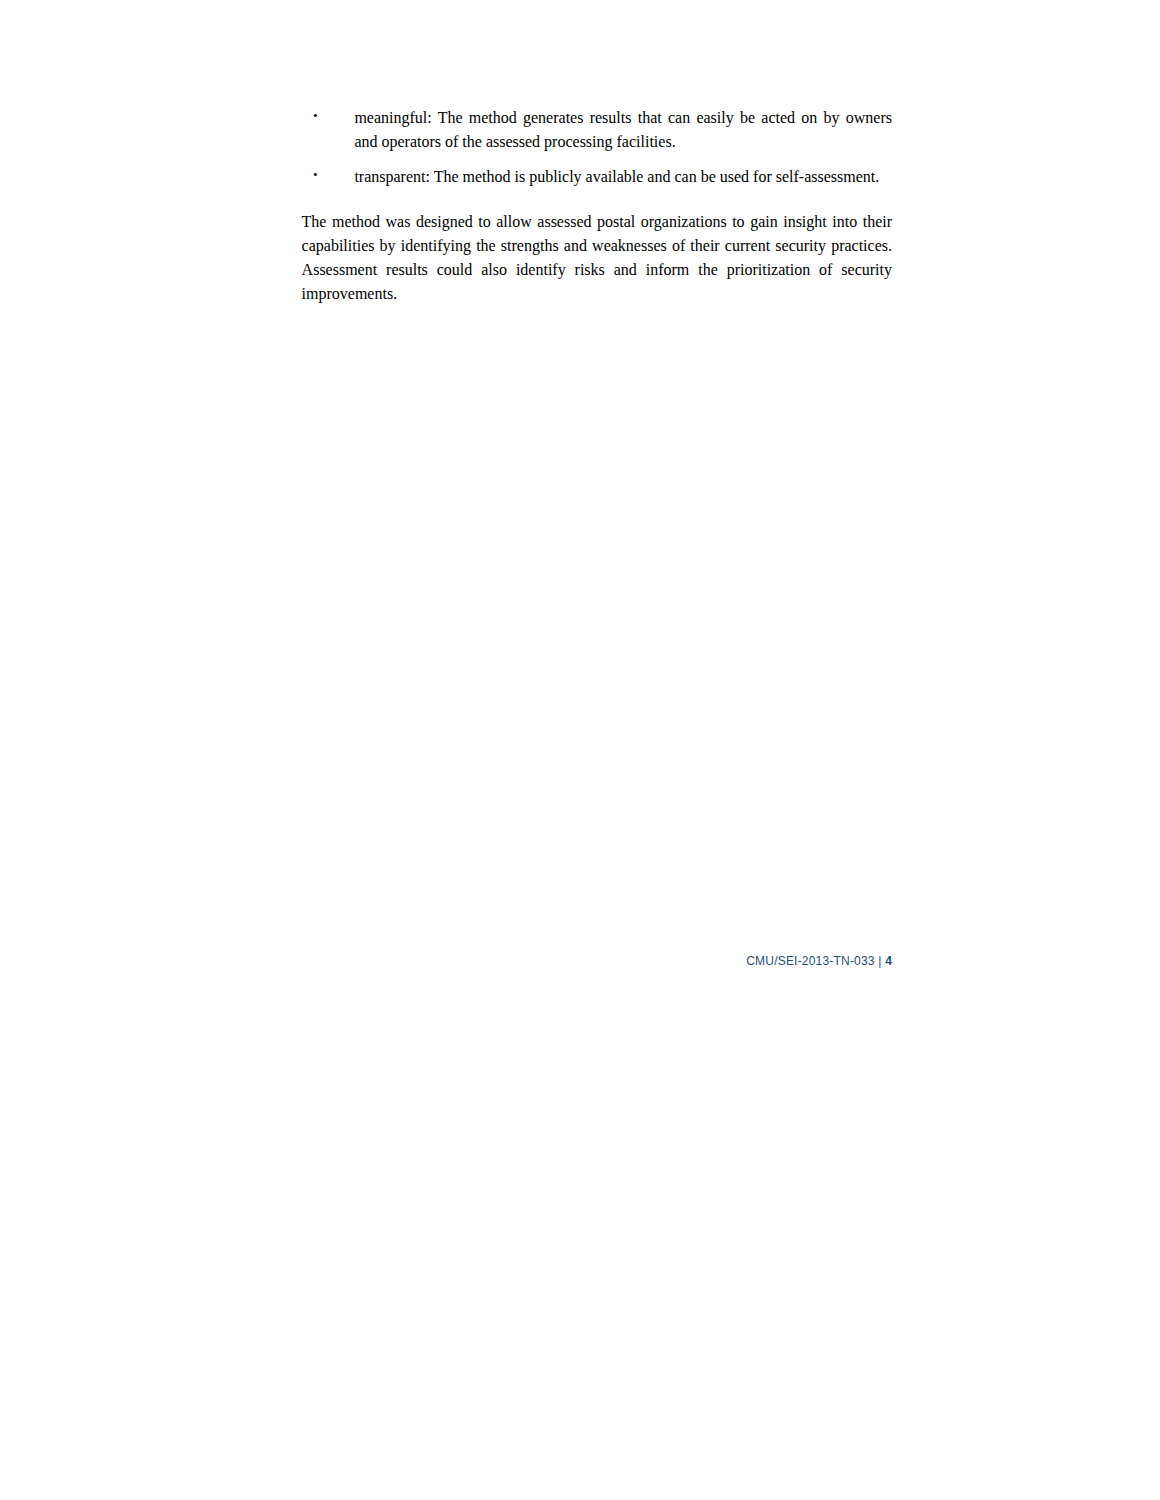meaningful: The method generates results that can easily be acted on by owners and operators of the assessed processing facilities.
transparent: The method is publicly available and can be used for self-assessment.
The method was designed to allow assessed postal organizations to gain insight into their capabilities by identifying the strengths and weaknesses of their current security practices. Assessment results could also identify risks and inform the prioritization of security improvements.
CMU/SEI-2013-TN-033 | 4